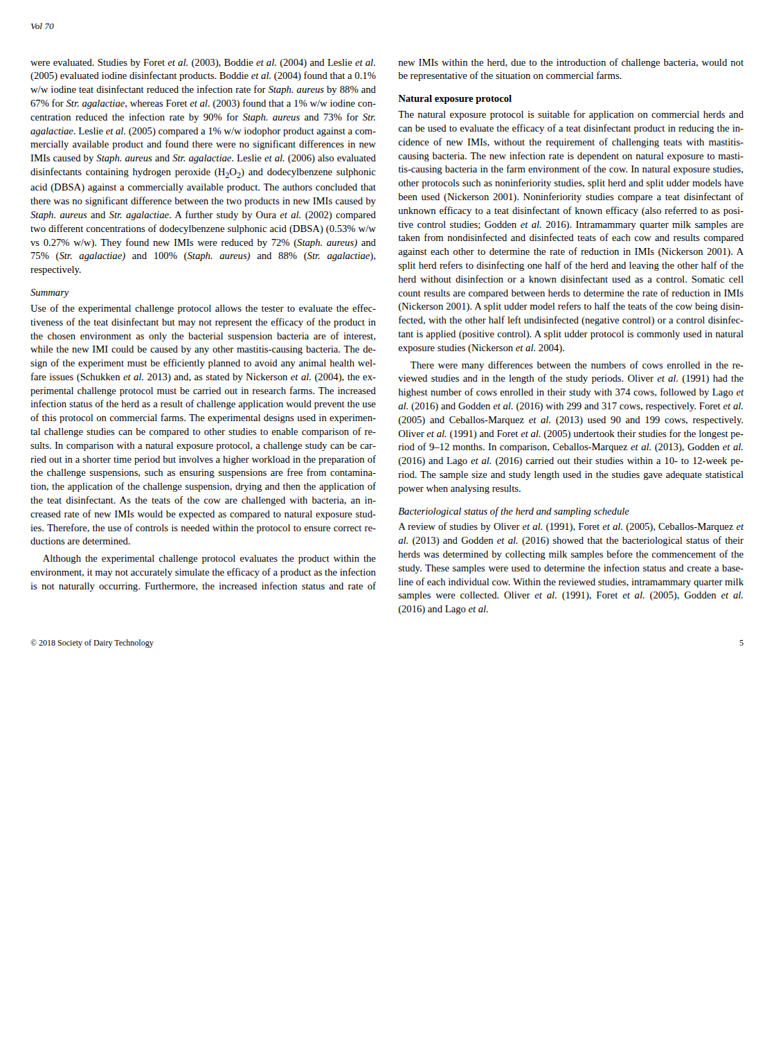Vol 70
were evaluated. Studies by Foret et al. (2003), Boddie et al. (2004) and Leslie et al. (2005) evaluated iodine disinfectant products. Boddie et al. (2004) found that a 0.1% w/w iodine teat disinfectant reduced the infection rate for Staph. aureus by 88% and 67% for Str. agalactiae, whereas Foret et al. (2003) found that a 1% w/w iodine concentration reduced the infection rate by 90% for Staph. aureus and 73% for Str. agalactiae. Leslie et al. (2005) compared a 1% w/w iodophor product against a commercially available product and found there were no significant differences in new IMIs caused by Staph. aureus and Str. agalactiae. Leslie et al. (2006) also evaluated disinfectants containing hydrogen peroxide (H2O2) and dodecylbenzene sulphonic acid (DBSA) against a commercially available product. The authors concluded that there was no significant difference between the two products in new IMIs caused by Staph. aureus and Str. agalactiae. A further study by Oura et al. (2002) compared two different concentrations of dodecylbenzene sulphonic acid (DBSA) (0.53% w/w vs 0.27% w/w). They found new IMIs were reduced by 72% (Staph. aureus) and 75% (Str. agalactiae) and 100% (Staph. aureus) and 88% (Str. agalactiae), respectively.
Summary
Use of the experimental challenge protocol allows the tester to evaluate the effectiveness of the teat disinfectant but may not represent the efficacy of the product in the chosen environment as only the bacterial suspension bacteria are of interest, while the new IMI could be caused by any other mastitis-causing bacteria. The design of the experiment must be efficiently planned to avoid any animal health welfare issues (Schukken et al. 2013) and, as stated by Nickerson et al. (2004), the experimental challenge protocol must be carried out in research farms. The increased infection status of the herd as a result of challenge application would prevent the use of this protocol on commercial farms. The experimental designs used in experimental challenge studies can be compared to other studies to enable comparison of results. In comparison with a natural exposure protocol, a challenge study can be carried out in a shorter time period but involves a higher workload in the preparation of the challenge suspensions, such as ensuring suspensions are free from contamination, the application of the challenge suspension, drying and then the application of the teat disinfectant. As the teats of the cow are challenged with bacteria, an increased rate of new IMIs would be expected as compared to natural exposure studies. Therefore, the use of controls is needed within the protocol to ensure correct reductions are determined.
Although the experimental challenge protocol evaluates the product within the environment, it may not accurately simulate the efficacy of a product as the infection is not naturally occurring. Furthermore, the increased infection status and rate of new IMIs within the herd, due to the introduction of challenge bacteria, would not be representative of the situation on commercial farms.
Natural exposure protocol
The natural exposure protocol is suitable for application on commercial herds and can be used to evaluate the efficacy of a teat disinfectant product in reducing the incidence of new IMIs, without the requirement of challenging teats with mastitis-causing bacteria. The new infection rate is dependent on natural exposure to mastitis-causing bacteria in the farm environment of the cow. In natural exposure studies, other protocols such as noninferiority studies, split herd and split udder models have been used (Nickerson 2001). Noninferiority studies compare a teat disinfectant of unknown efficacy to a teat disinfectant of known efficacy (also referred to as positive control studies; Godden et al. 2016). Intramammary quarter milk samples are taken from nondisinfected and disinfected teats of each cow and results compared against each other to determine the rate of reduction in IMIs (Nickerson 2001). A split herd refers to disinfecting one half of the herd and leaving the other half of the herd without disinfection or a known disinfectant used as a control. Somatic cell count results are compared between herds to determine the rate of reduction in IMIs (Nickerson 2001). A split udder model refers to half the teats of the cow being disinfected, with the other half left undisinfected (negative control) or a control disinfectant is applied (positive control). A split udder protocol is commonly used in natural exposure studies (Nickerson et al. 2004).
There were many differences between the numbers of cows enrolled in the reviewed studies and in the length of the study periods. Oliver et al. (1991) had the highest number of cows enrolled in their study with 374 cows, followed by Lago et al. (2016) and Godden et al. (2016) with 299 and 317 cows, respectively. Foret et al. (2005) and Ceballos-Marquez et al. (2013) used 90 and 199 cows, respectively. Oliver et al. (1991) and Foret et al. (2005) undertook their studies for the longest period of 9–12 months. In comparison, Ceballos-Marquez et al. (2013), Godden et al. (2016) and Lago et al. (2016) carried out their studies within a 10- to 12-week period. The sample size and study length used in the studies gave adequate statistical power when analysing results.
Bacteriological status of the herd and sampling schedule
A review of studies by Oliver et al. (1991), Foret et al. (2005), Ceballos-Marquez et al. (2013) and Godden et al. (2016) showed that the bacteriological status of their herds was determined by collecting milk samples before the commencement of the study. These samples were used to determine the infection status and create a baseline of each individual cow. Within the reviewed studies, intramammary quarter milk samples were collected. Oliver et al. (1991), Foret et al. (2005), Godden et al. (2016) and Lago et al.
© 2018 Society of Dairy Technology 5